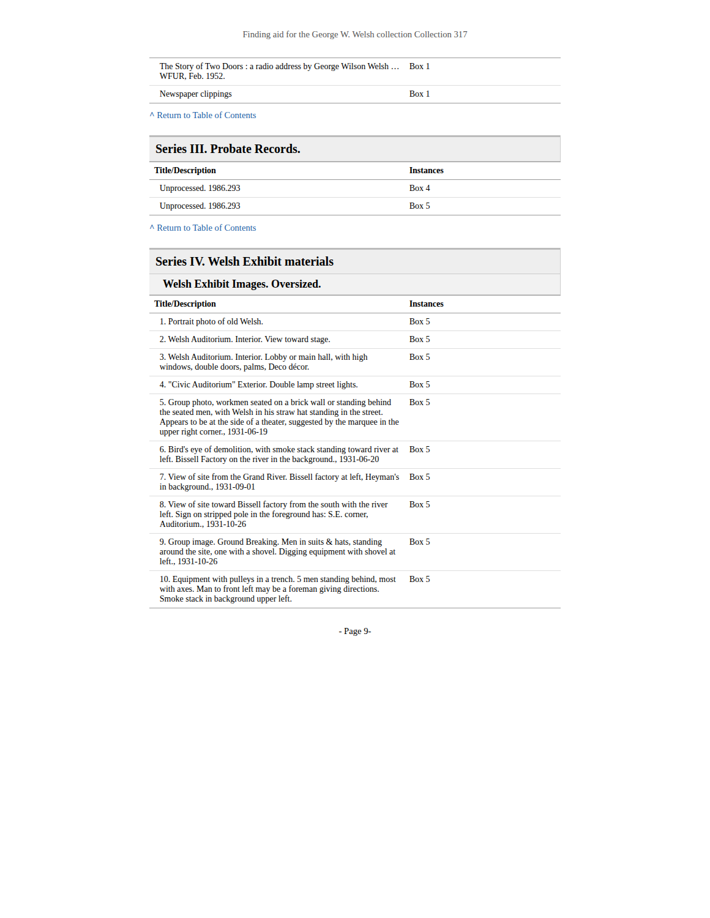Finding aid for the George W. Welsh collection Collection 317
| The Story of Two Doors : a radio address by George Wilson Welsh …WFUR, Feb. 1952. | Box 1 |
| Newspaper clippings | Box 1 |
^ Return to Table of Contents
Series III. Probate Records.
| Title/Description | Instances |
| --- | --- |
| Unprocessed. 1986.293 | Box 4 |
| Unprocessed. 1986.293 | Box 5 |
^ Return to Table of Contents
Series IV. Welsh Exhibit materials
Welsh Exhibit Images. Oversized.
| Title/Description | Instances |
| --- | --- |
| 1. Portrait photo of old Welsh. | Box 5 |
| 2. Welsh Auditorium. Interior. View toward stage. | Box 5 |
| 3. Welsh Auditorium. Interior. Lobby or main hall, with high windows, double doors, palms, Deco décor. | Box 5 |
| 4. "Civic Auditorium" Exterior. Double lamp street lights. | Box 5 |
| 5. Group photo, workmen seated on a brick wall or standing behind the seated men, with Welsh in his straw hat standing in the street. Appears to be at the side of a theater, suggested by the marquee in the upper right corner., 1931-06-19 | Box 5 |
| 6. Bird's eye of demolition, with smoke stack standing toward river at left. Bissell Factory on the river in the background., 1931-06-20 | Box 5 |
| 7. View of site from the Grand River. Bissell factory at left, Heyman's in background., 1931-09-01 | Box 5 |
| 8. View of site toward Bissell factory from the south with the river left. Sign on stripped pole in the foreground has: S.E. corner, Auditorium., 1931-10-26 | Box 5 |
| 9. Group image. Ground Breaking. Men in suits & hats, standing around the site, one with a shovel. Digging equipment with shovel at left., 1931-10-26 | Box 5 |
| 10. Equipment with pulleys in a trench. 5 men standing behind, most with axes. Man to front left may be a foreman giving directions. Smoke stack in background upper left. | Box 5 |
- Page 9-